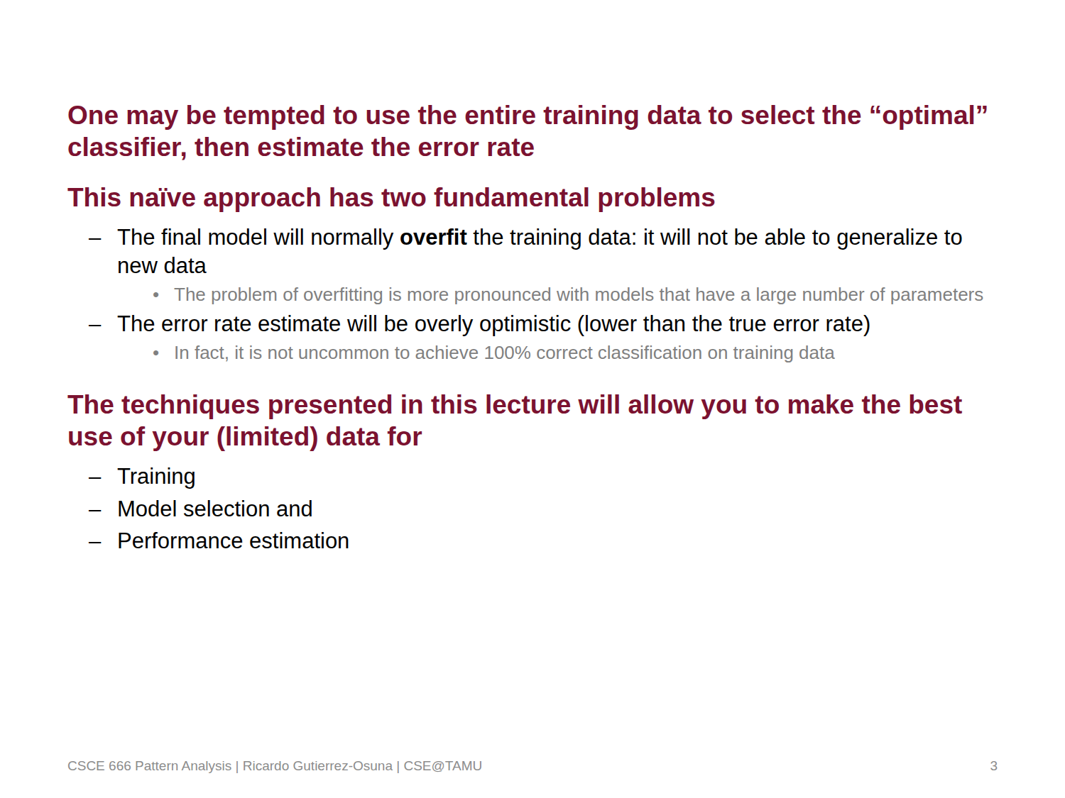One may be tempted to use the entire training data to select the “optimal” classifier, then estimate the error rate
This naïve approach has two fundamental problems
The final model will normally overfit the training data: it will not be able to generalize to new data
The problem of overfitting is more pronounced with models that have a large number of parameters
The error rate estimate will be overly optimistic (lower than the true error rate)
In fact, it is not uncommon to achieve 100% correct classification on training data
The techniques presented in this lecture will allow you to make the best use of your (limited) data for
Training
Model selection and
Performance estimation
CSCE 666 Pattern Analysis | Ricardo Gutierrez-Osuna | CSE@TAMU
3